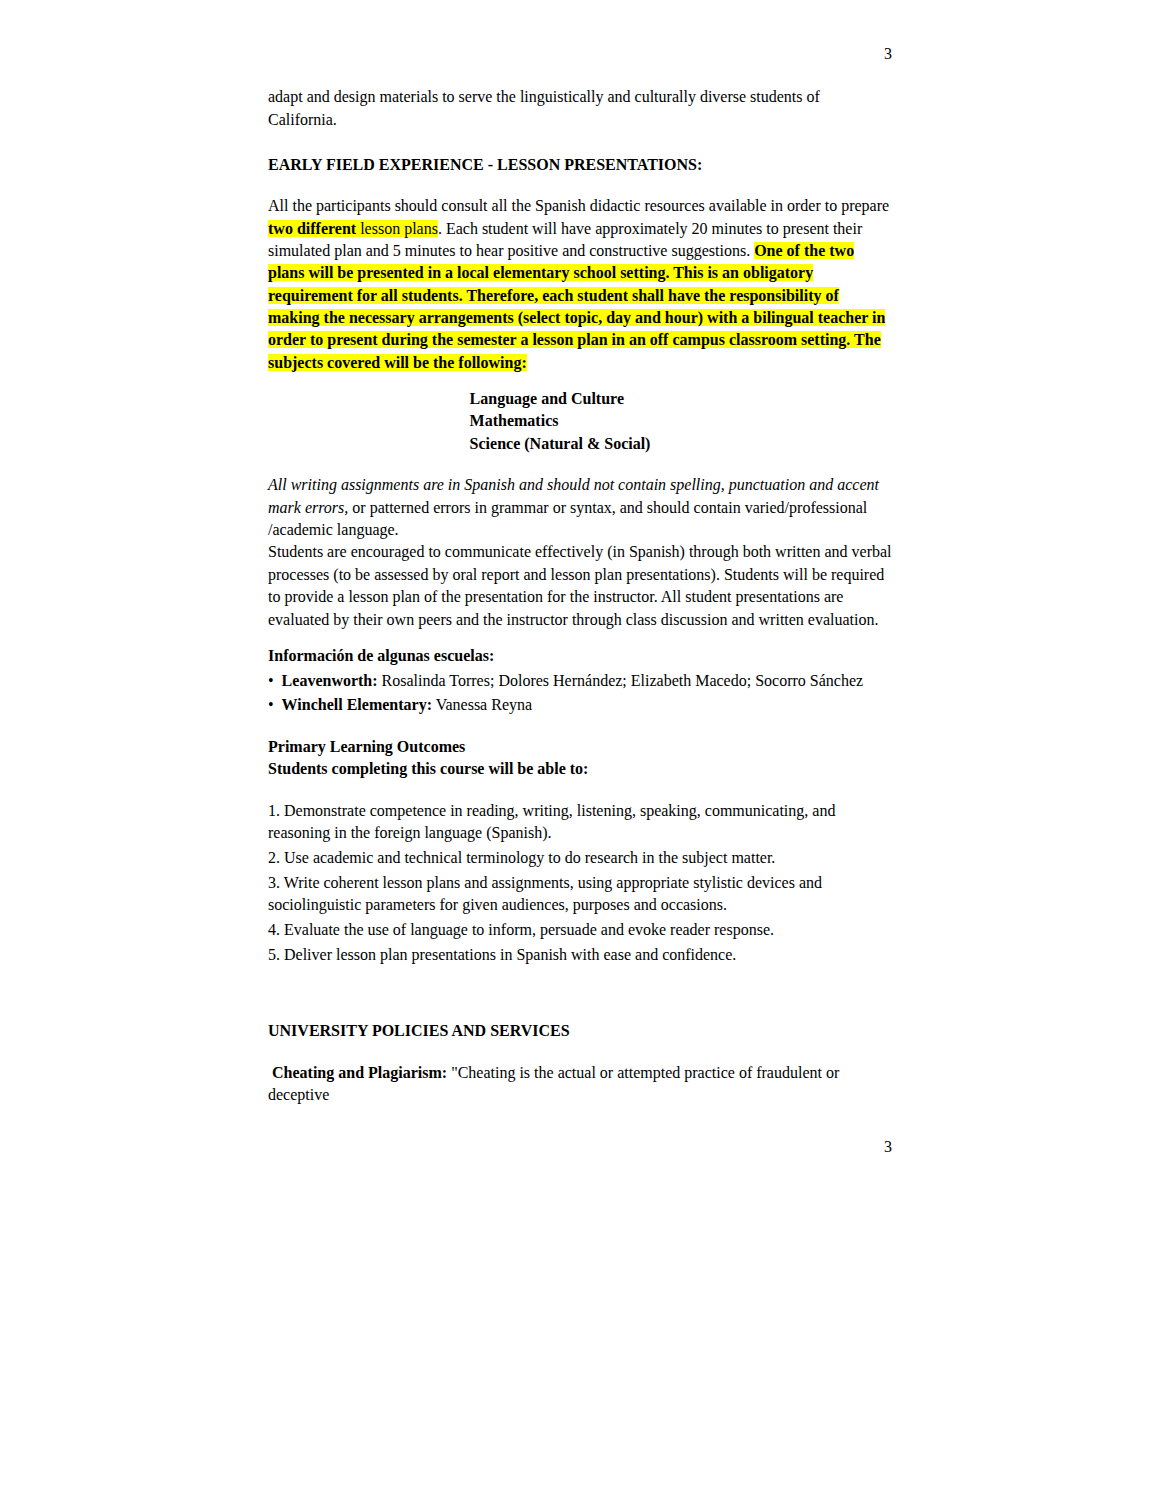3
adapt and design materials to serve the linguistically and culturally diverse students of California.
EARLY FIELD EXPERIENCE - LESSON PRESENTATIONS:
All the participants should consult all the Spanish didactic resources available in order to prepare two different lesson plans. Each student will have approximately 20 minutes to present their simulated plan and 5 minutes to hear positive and constructive suggestions. One of the two plans will be presented in a local elementary school setting. This is an obligatory requirement for all students. Therefore, each student shall have the responsibility of making the necessary arrangements (select topic, day and hour) with a bilingual teacher in order to present during the semester a lesson plan in an off campus classroom setting. The subjects covered will be the following:
Language and Culture
Mathematics
Science (Natural & Social)
All writing assignments are in Spanish and should not contain spelling, punctuation and accent mark errors, or patterned errors in grammar or syntax, and should contain varied/professional /academic language.
Students are encouraged to communicate effectively (in Spanish) through both written and verbal processes (to be assessed by oral report and lesson plan presentations). Students will be required to provide a lesson plan of the presentation for the instructor. All student presentations are evaluated by their own peers and the instructor through class discussion and written evaluation.
Información de algunas escuelas:
Leavenworth: Rosalinda Torres; Dolores Hernández; Elizabeth Macedo; Socorro Sánchez
Winchell Elementary: Vanessa Reyna
Primary Learning Outcomes
Students completing this course will be able to:
1. Demonstrate competence in reading, writing, listening, speaking, communicating, and reasoning in the foreign language (Spanish).
2. Use academic and technical terminology to do research in the subject matter.
3. Write coherent lesson plans and assignments, using appropriate stylistic devices and sociolinguistic parameters for given audiences, purposes and occasions.
4. Evaluate the use of language to inform, persuade and evoke reader response.
5. Deliver lesson plan presentations in Spanish with ease and confidence.
UNIVERSITY POLICIES AND SERVICES
Cheating and Plagiarism: "Cheating is the actual or attempted practice of fraudulent or deceptive
3